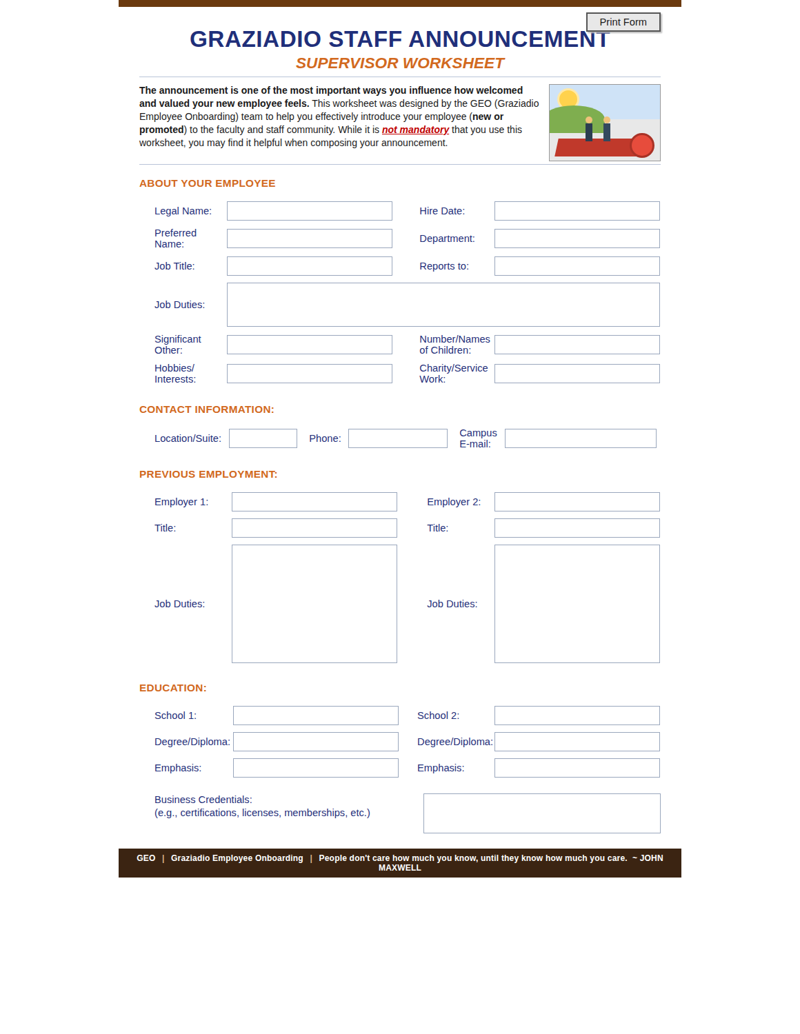Print Form
GRAZIADIO STAFF ANNOUNCEMENT
SUPERVISOR WORKSHEET
The announcement is one of the most important ways you influence how welcomed and valued your new employee feels. This worksheet was designed by the GEO (Graziadio Employee Onboarding) team to help you effectively introduce your employee (new or promoted) to the faculty and staff community. While it is not mandatory that you use this worksheet, you may find it helpful when composing your announcement.
ABOUT YOUR EMPLOYEE
| Legal Name: | | | Hire Date: | |
| Preferred Name: | | | Department: | |
| Job Title: | | | Reports to: | |
| Job Duties: | |
| Significant Other: | | | Number/Names of Children: | |
| Hobbies/ Interests: | | | Charity/Service Work: | |
CONTACT INFORMATION:
| Location/Suite: | | | Phone: | | | Campus E-mail: | |
PREVIOUS EMPLOYMENT:
| Employer 1: | | | Employer 2: | |
| Title: | | | Title: | |
| Job Duties: | | | Job Duties: | |
EDUCATION:
| School 1: | | | School 2: | |
| Degree/Diploma: | | | Degree/Diploma: | |
| Emphasis: | | | Emphasis: | |
Business Credentials:
(e.g., certifications, licenses, memberships, etc.)
GEO | Graziadio Employee Onboarding | People don't care how much you know, until they know how much you care. ~ JOHN MAXWELL